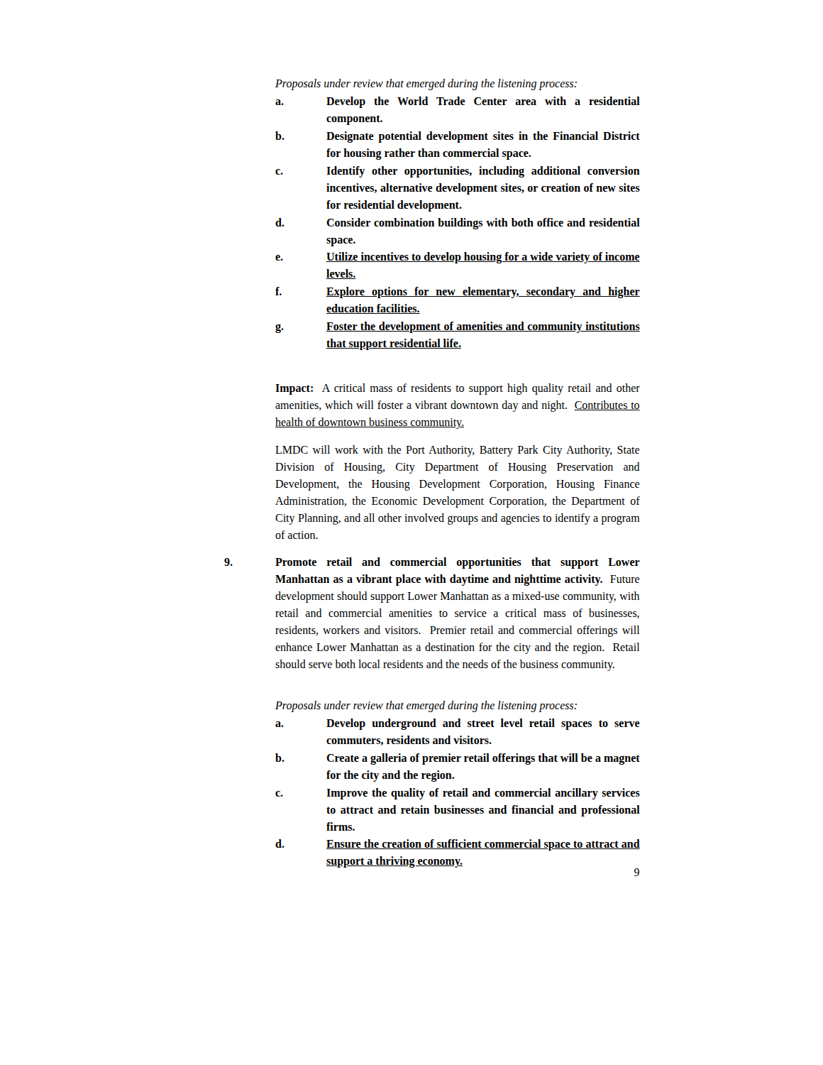Proposals under review that emerged during the listening process:
a.
Develop the World Trade Center area with a residential component.
b.
Designate potential development sites in the Financial District for housing rather than commercial space.
c.
Identify other opportunities, including additional conversion incentives, alternative development sites, or creation of new sites for residential development.
d.
Consider combination buildings with both office and residential space.
e.
Utilize incentives to develop housing for a wide variety of income levels.
f.
Explore options for new elementary, secondary and higher education facilities.
g.
Foster the development of amenities and community institutions that support residential life.
Impact: A critical mass of residents to support high quality retail and other amenities, which will foster a vibrant downtown day and night. Contributes to health of downtown business community.
LMDC will work with the Port Authority, Battery Park City Authority, State Division of Housing, City Department of Housing Preservation and Development, the Housing Development Corporation, Housing Finance Administration, the Economic Development Corporation, the Department of City Planning, and all other involved groups and agencies to identify a program of action.
9.
Promote retail and commercial opportunities that support Lower Manhattan as a vibrant place with daytime and nighttime activity. Future development should support Lower Manhattan as a mixed-use community, with retail and commercial amenities to service a critical mass of businesses, residents, workers and visitors. Premier retail and commercial offerings will enhance Lower Manhattan as a destination for the city and the region. Retail should serve both local residents and the needs of the business community.
Proposals under review that emerged during the listening process:
a.
Develop underground and street level retail spaces to serve commuters, residents and visitors.
b.
Create a galleria of premier retail offerings that will be a magnet for the city and the region.
c.
Improve the quality of retail and commercial ancillary services to attract and retain businesses and financial and professional firms.
d.
Ensure the creation of sufficient commercial space to attract and support a thriving economy.
9